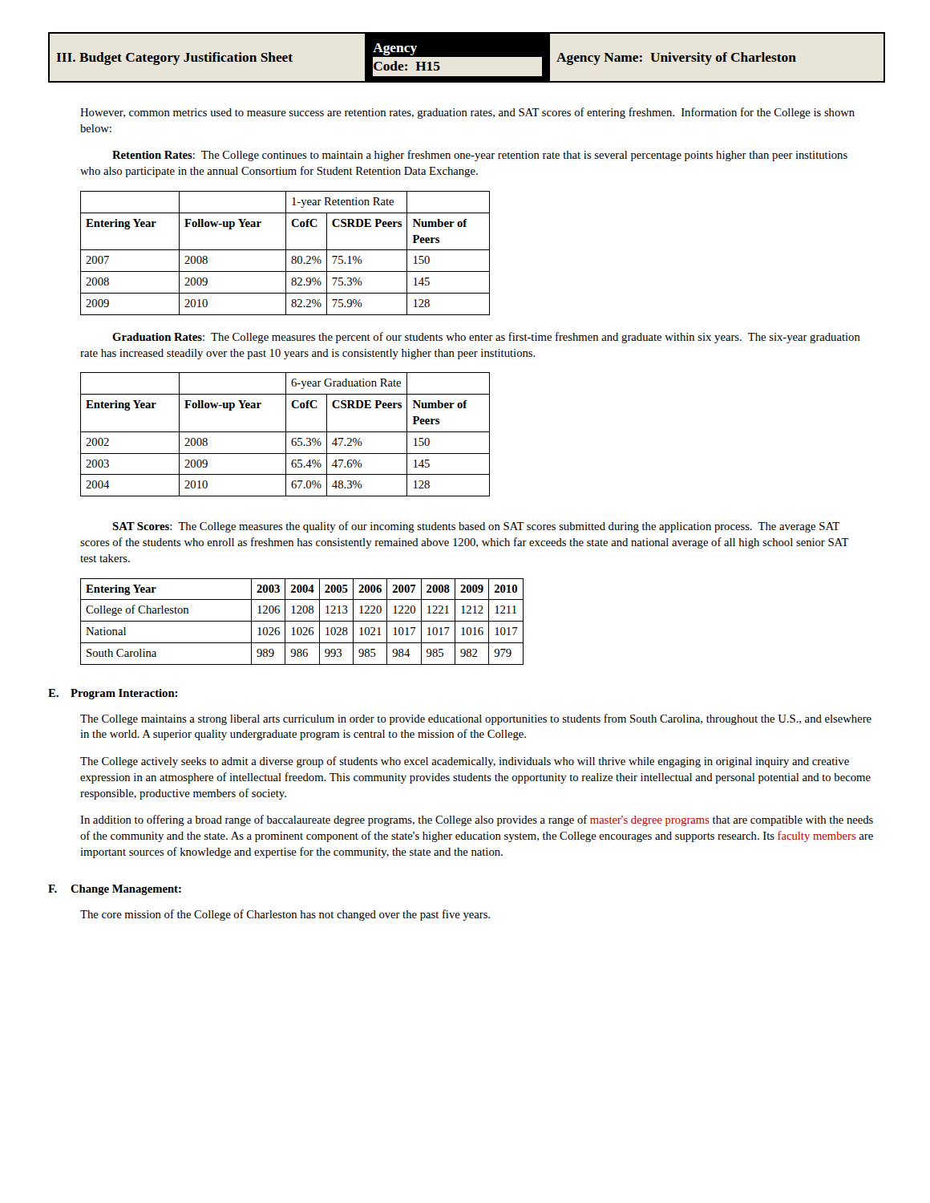III. Budget Category Justification Sheet
Agency Code: H15
Agency Name: University of Charleston
However, common metrics used to measure success are retention rates, graduation rates, and SAT scores of entering freshmen. Information for the College is shown below:
Retention Rates: The College continues to maintain a higher freshmen one-year retention rate that is several percentage points higher than peer institutions who also participate in the annual Consortium for Student Retention Data Exchange.
| | | 1-year Retention Rate | |
| Entering Year | Follow-up Year | CofC | CSRDE Peers | Number of Peers |
| 2007 | 2008 | 80.2% | 75.1% | 150 |
| 2008 | 2009 | 82.9% | 75.3% | 145 |
| 2009 | 2010 | 82.2% | 75.9% | 128 |
Graduation Rates: The College measures the percent of our students who enter as first-time freshmen and graduate within six years. The six-year graduation rate has increased steadily over the past 10 years and is consistently higher than peer institutions.
| | | 6-year Graduation Rate | |
| Entering Year | Follow-up Year | CofC | CSRDE Peers | Number of Peers |
| 2002 | 2008 | 65.3% | 47.2% | 150 |
| 2003 | 2009 | 65.4% | 47.6% | 145 |
| 2004 | 2010 | 67.0% | 48.3% | 128 |
SAT Scores: The College measures the quality of our incoming students based on SAT scores submitted during the application process. The average SAT scores of the students who enroll as freshmen has consistently remained above 1200, which far exceeds the state and national average of all high school senior SAT test takers.
| Entering Year | 2003 | 2004 | 2005 | 2006 | 2007 | 2008 | 2009 | 2010 |
| --- | --- | --- | --- | --- | --- | --- | --- | --- |
| College of Charleston | 1206 | 1208 | 1213 | 1220 | 1220 | 1221 | 1212 | 1211 |
| National | 1026 | 1026 | 1028 | 1021 | 1017 | 1017 | 1016 | 1017 |
| South Carolina | 989 | 986 | 993 | 985 | 984 | 985 | 982 | 979 |
E. Program Interaction:
The College maintains a strong liberal arts curriculum in order to provide educational opportunities to students from South Carolina, throughout the U.S., and elsewhere in the world. A superior quality undergraduate program is central to the mission of the College.
The College actively seeks to admit a diverse group of students who excel academically, individuals who will thrive while engaging in original inquiry and creative expression in an atmosphere of intellectual freedom. This community provides students the opportunity to realize their intellectual and personal potential and to become responsible, productive members of society.
In addition to offering a broad range of baccalaureate degree programs, the College also provides a range of master's degree programs that are compatible with the needs of the community and the state. As a prominent component of the state's higher education system, the College encourages and supports research. Its faculty members are important sources of knowledge and expertise for the community, the state and the nation.
F. Change Management:
The core mission of the College of Charleston has not changed over the past five years.